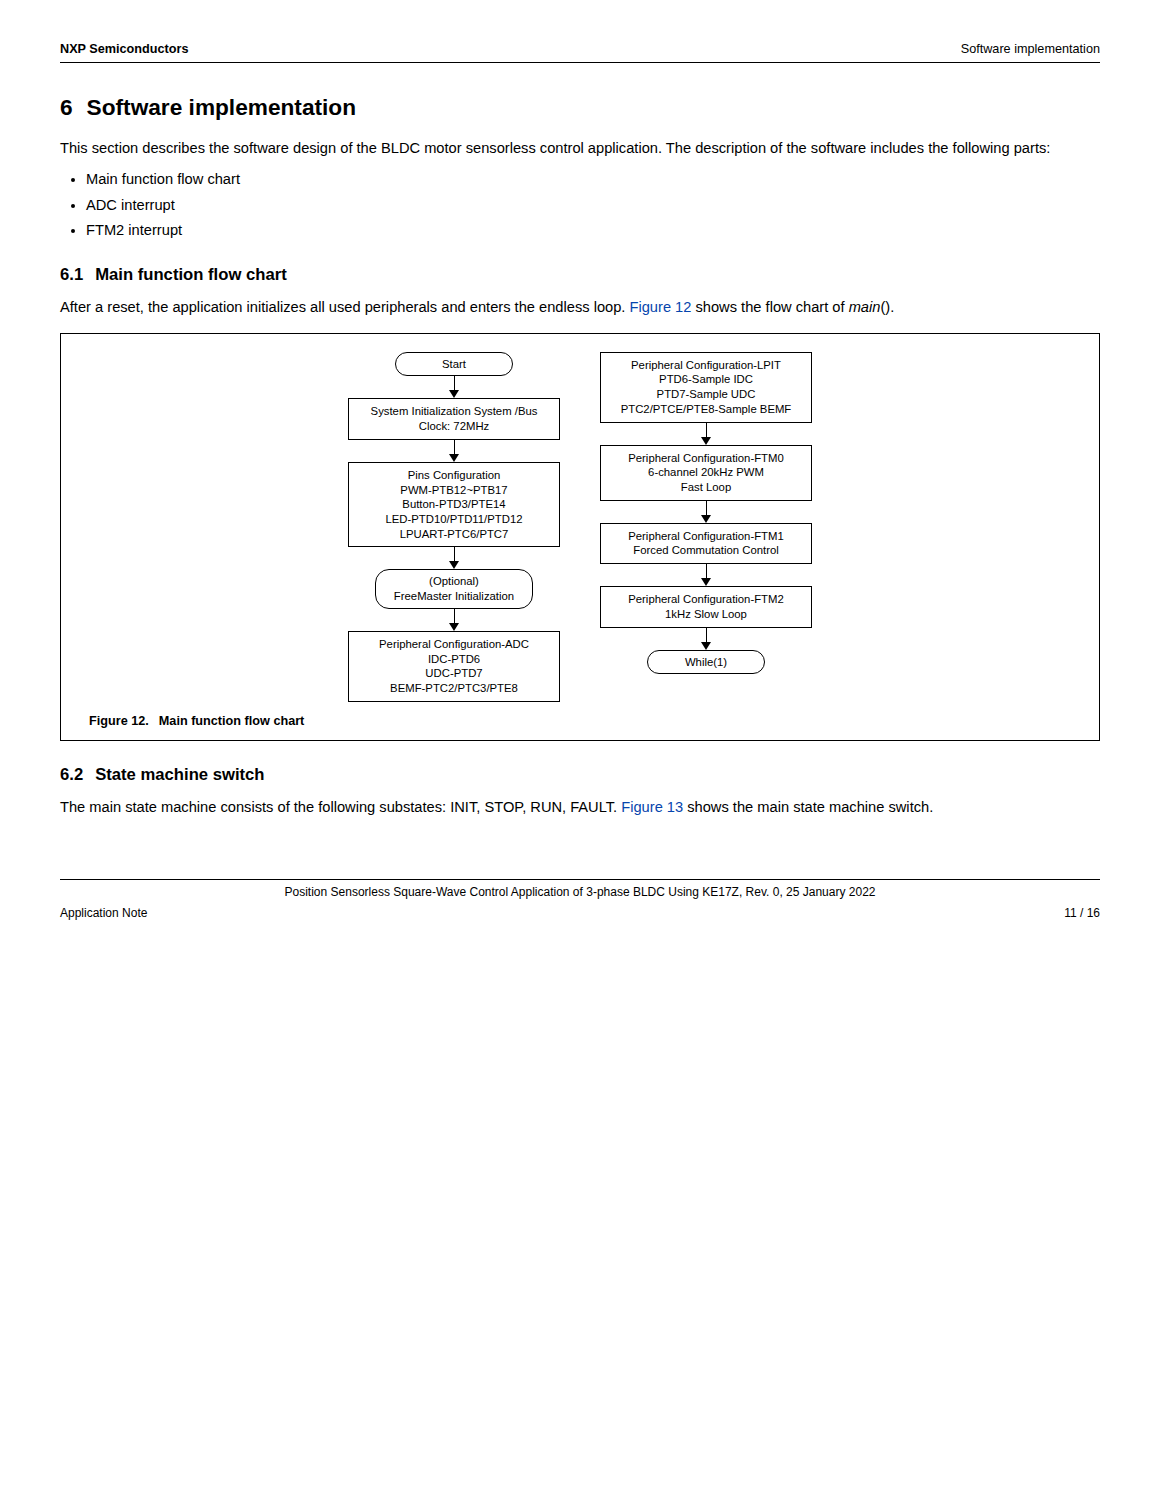NXP Semiconductors
Software implementation
6 Software implementation
This section describes the software design of the BLDC motor sensorless control application. The description of the software includes the following parts:
Main function flow chart
ADC interrupt
FTM2 interrupt
6.1 Main function flow chart
After a reset, the application initializes all used peripherals and enters the endless loop. Figure 12 shows the flow chart of main().
Start
System Initialization System /Bus
Clock: 72MHz
Pins Configuration
PWM-PTB12~PTB17
Button-PTD3/PTE14
LED-PTD10/PTD11/PTD12
LPUART-PTC6/PTC7
(Optional)
FreeMaster Initialization
Peripheral Configuration-ADC
IDC-PTD6
UDC-PTD7
BEMF-PTC2/PTC3/PTE8
Peripheral Configuration-LPIT
PTD6-Sample IDC
PTD7-Sample UDC
PTC2/PTCE/PTE8-Sample BEMF
Peripheral Configuration-FTM0
6-channel 20kHz PWM
Fast Loop
Peripheral Configuration-FTM1
Forced Commutation Control
Peripheral Configuration-FTM2
1kHz Slow Loop
While(1)
Figure 12. Main function flow chart
6.2 State machine switch
The main state machine consists of the following substates: INIT, STOP, RUN, FAULT. Figure 13 shows the main state machine switch.
Position Sensorless Square-Wave Control Application of 3-phase BLDC Using KE17Z, Rev. 0, 25 January 2022
Application Note 11 / 16